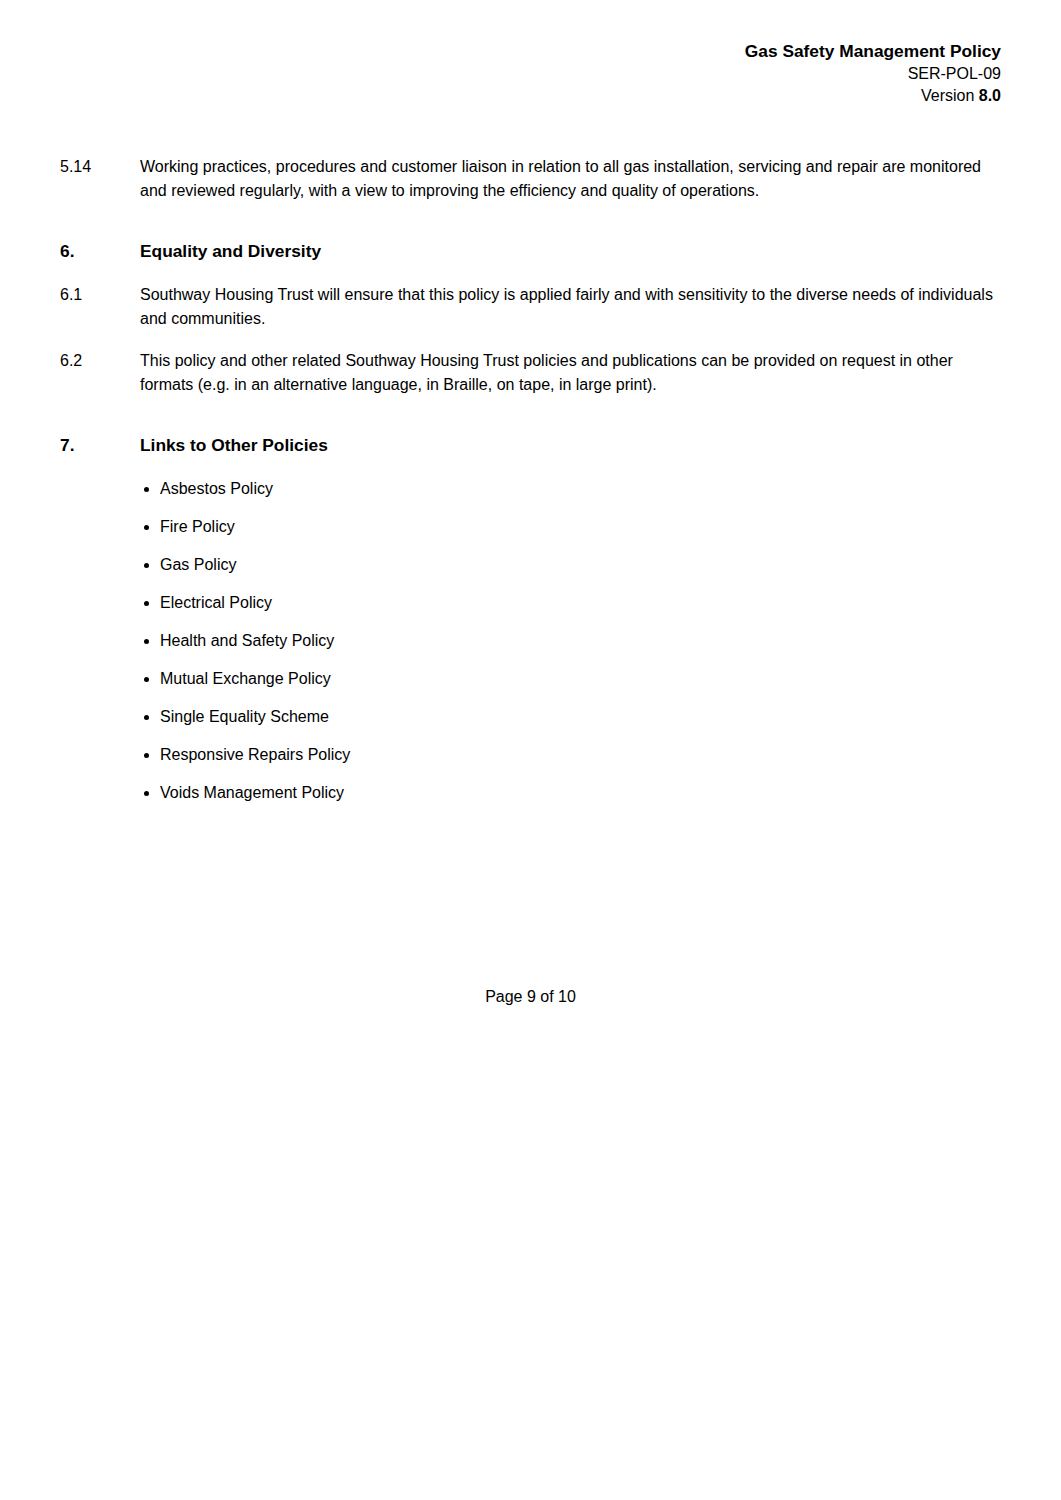Gas Safety Management Policy
SER-POL-09
Version 8.0
5.14
Working practices, procedures and customer liaison in relation to all gas installation, servicing and repair are monitored and reviewed regularly, with a view to improving the efficiency and quality of operations.
6. Equality and Diversity
6.1
Southway Housing Trust will ensure that this policy is applied fairly and with sensitivity to the diverse needs of individuals and communities.
6.2
This policy and other related Southway Housing Trust policies and publications can be provided on request in other formats (e.g. in an alternative language, in Braille, on tape, in large print).
7. Links to Other Policies
Asbestos Policy
Fire Policy
Gas Policy
Electrical Policy
Health and Safety Policy
Mutual Exchange Policy
Single Equality Scheme
Responsive Repairs Policy
Voids Management Policy
Page 9 of 10